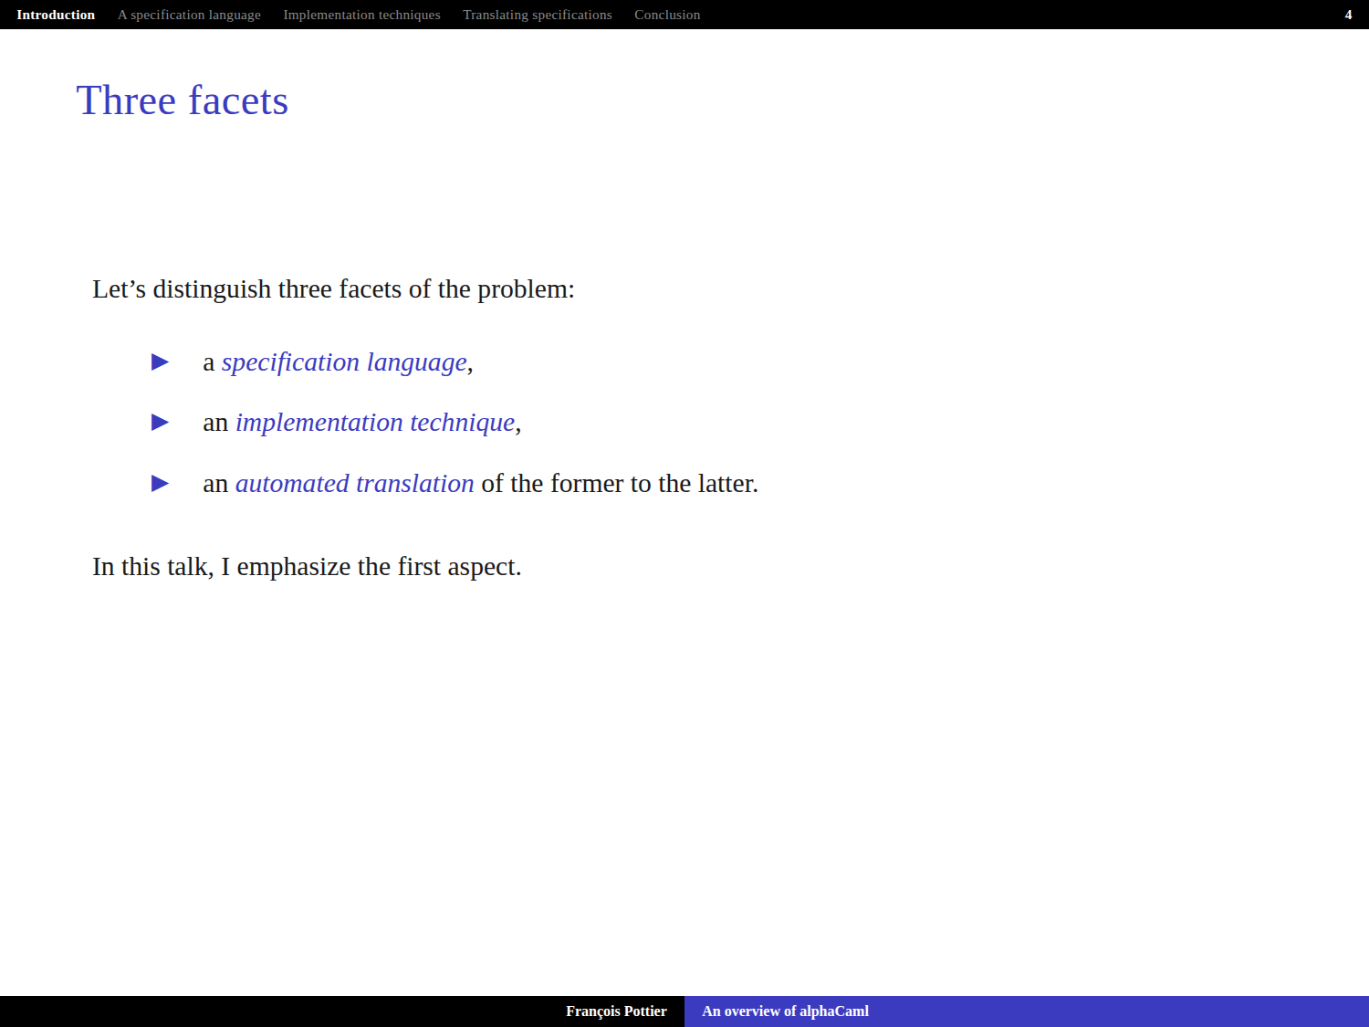Introduction A specification language Implementation techniques Translating specifications Conclusion 4
Three facets
Let’s distinguish three facets of the problem:
a specification language,
an implementation technique,
an automated translation of the former to the latter.
In this talk, I emphasize the first aspect.
François Pottier
An overview of alphaCaml